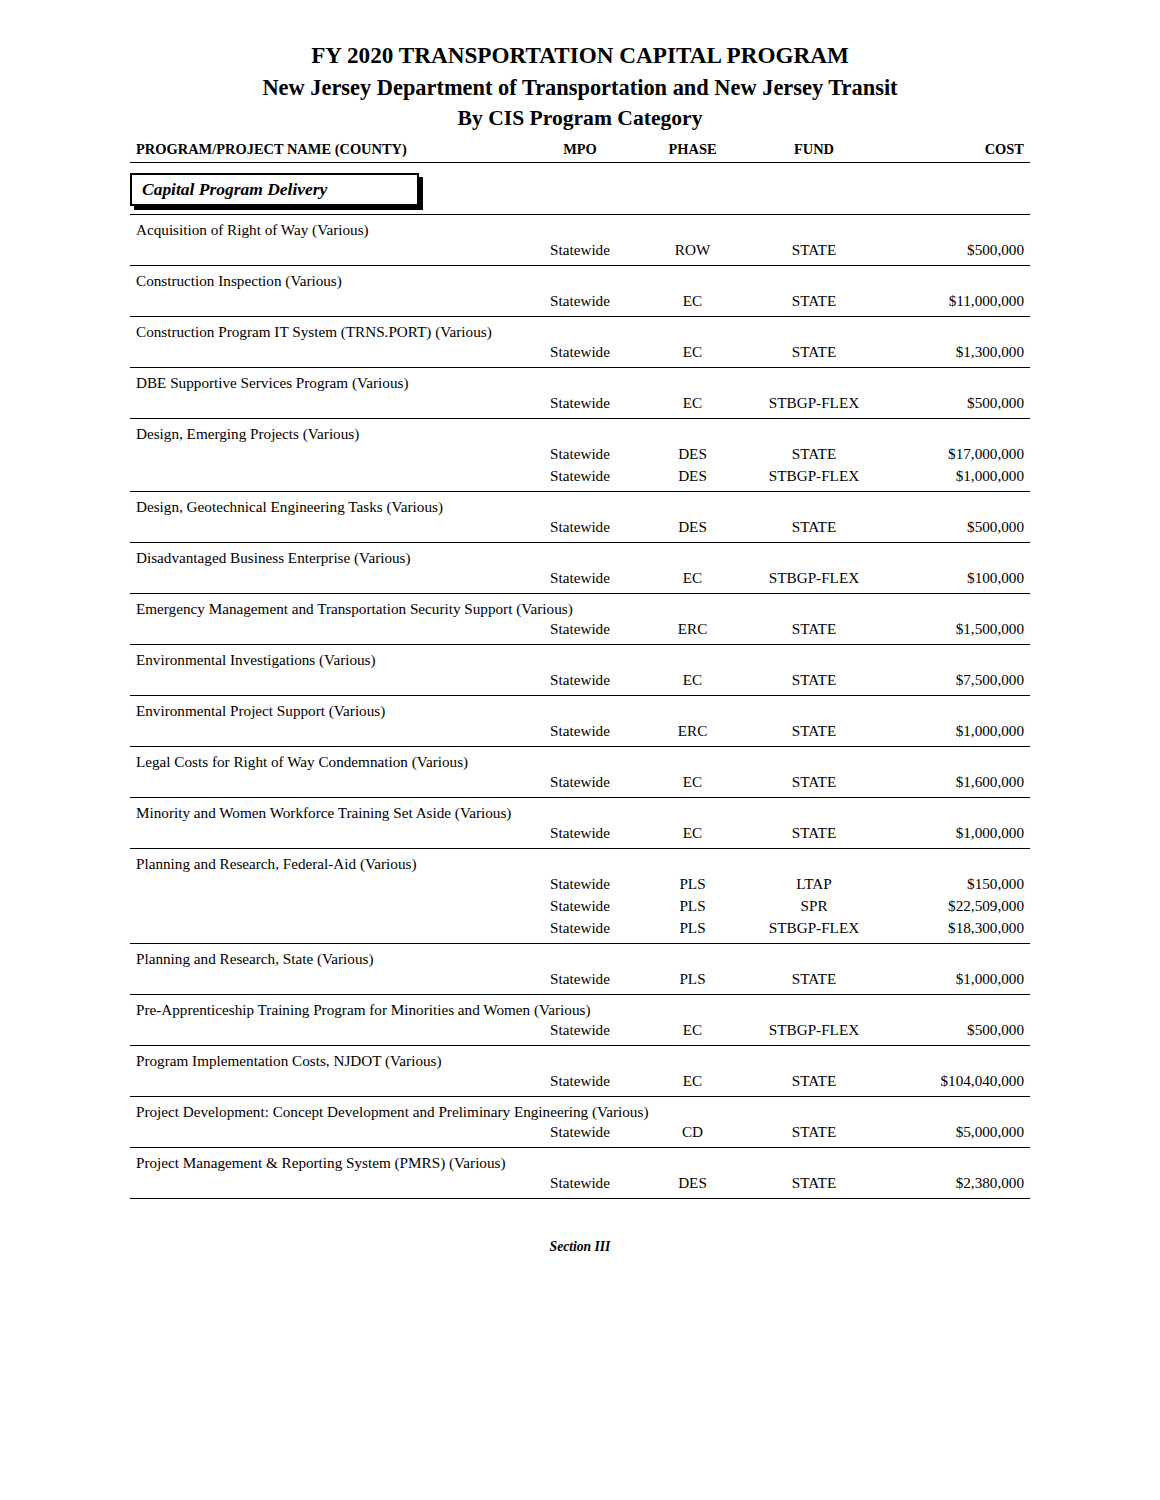FY 2020 TRANSPORTATION CAPITAL PROGRAM
New Jersey Department of Transportation and New Jersey Transit
By CIS Program Category
| PROGRAM/PROJECT NAME (COUNTY) | MPO | PHASE | FUND | COST |
| --- | --- | --- | --- | --- |
| Capital Program Delivery |
| Acquisition of Right of Way (Various) |
| | Statewide | ROW | STATE | $500,000 |
| Construction Inspection (Various) |
| | Statewide | EC | STATE | $11,000,000 |
| Construction Program IT System (TRNS.PORT) (Various) |
| | Statewide | EC | STATE | $1,300,000 |
| DBE Supportive Services Program (Various) |
| | Statewide | EC | STBGP-FLEX | $500,000 |
| Design, Emerging Projects (Various) |
| | Statewide | DES | STATE | $17,000,000 |
| | Statewide | DES | STBGP-FLEX | $1,000,000 |
| Design, Geotechnical Engineering Tasks (Various) |
| | Statewide | DES | STATE | $500,000 |
| Disadvantaged Business Enterprise (Various) |
| | Statewide | EC | STBGP-FLEX | $100,000 |
| Emergency Management and Transportation Security Support (Various) |
| | Statewide | ERC | STATE | $1,500,000 |
| Environmental Investigations (Various) |
| | Statewide | EC | STATE | $7,500,000 |
| Environmental Project Support (Various) |
| | Statewide | ERC | STATE | $1,000,000 |
| Legal Costs for Right of Way Condemnation (Various) |
| | Statewide | EC | STATE | $1,600,000 |
| Minority and Women Workforce Training Set Aside (Various) |
| | Statewide | EC | STATE | $1,000,000 |
| Planning and Research, Federal-Aid (Various) |
| | Statewide | PLS | LTAP | $150,000 |
| | Statewide | PLS | SPR | $22,509,000 |
| | Statewide | PLS | STBGP-FLEX | $18,300,000 |
| Planning and Research, State (Various) |
| | Statewide | PLS | STATE | $1,000,000 |
| Pre-Apprenticeship Training Program for Minorities and Women (Various) |
| | Statewide | EC | STBGP-FLEX | $500,000 |
| Program Implementation Costs, NJDOT (Various) |
| | Statewide | EC | STATE | $104,040,000 |
| Project Development: Concept Development and Preliminary Engineering (Various) |
| | Statewide | CD | STATE | $5,000,000 |
| Project Management & Reporting System (PMRS) (Various) |
| | Statewide | DES | STATE | $2,380,000 |
Section III